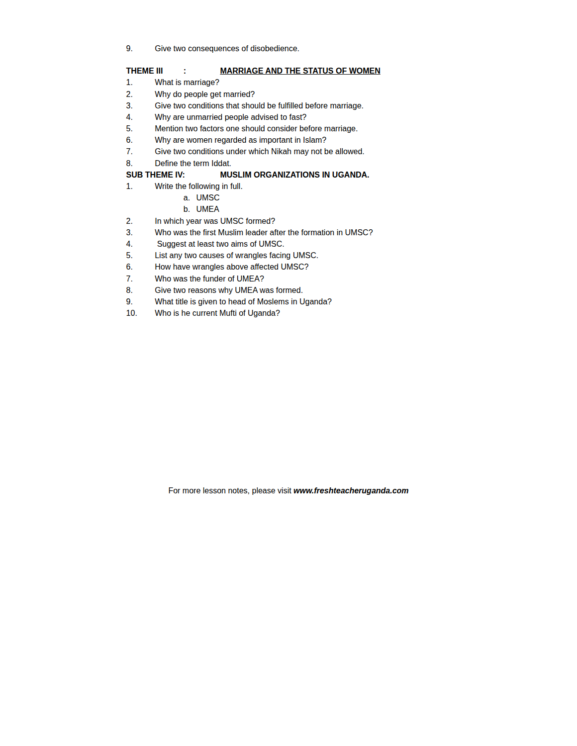9. Give two consequences of disobedience.
THEME III: MARRIAGE AND THE STATUS OF WOMEN
1. What is marriage?
2. Why do people get married?
3. Give two conditions that should be fulfilled before marriage.
4. Why are unmarried people advised to fast?
5. Mention two factors one should consider before marriage.
6. Why are women regarded as important in Islam?
7. Give two conditions under which Nikah may not be allowed.
8. Define the term Iddat.
SUB THEME IV: MUSLIM ORGANIZATIONS IN UGANDA.
1. Write the following in full.
a. UMSC
b. UMEA
2. In which year was UMSC formed?
3. Who was the first Muslim leader after the formation in UMSC?
4. Suggest at least two aims of UMSC.
5. List any two causes of wrangles facing UMSC.
6. How have wrangles above affected UMSC?
7. Who was the funder of UMEA?
8. Give two reasons why UMEA was formed.
9. What title is given to head of Moslems in Uganda?
10. Who is he current Mufti of Uganda?
For more lesson notes, please visit www.freshteacheruganda.com